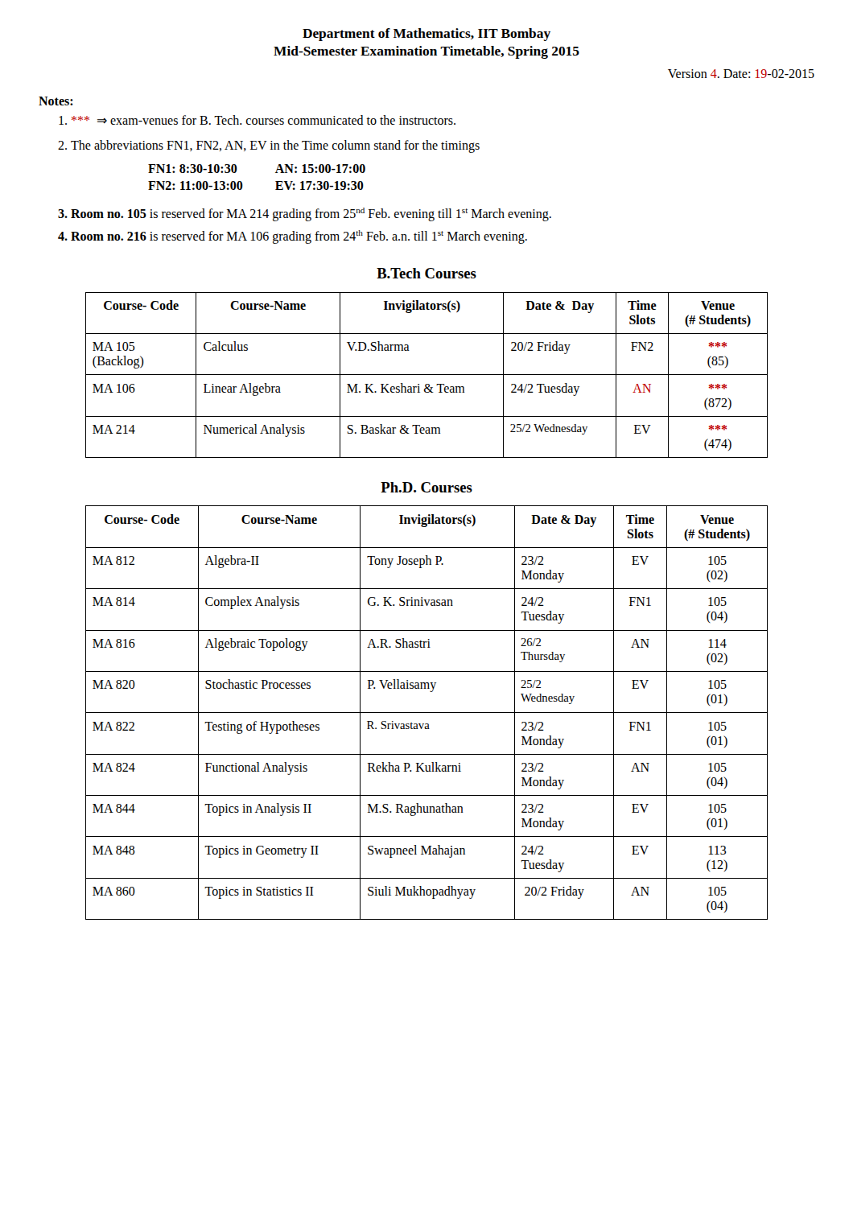Department of Mathematics, IIT Bombay
Mid-Semester Examination Timetable, Spring 2015
Version 4. Date: 19-02-2015
Notes:
*** ⇒ exam-venues for B. Tech. courses communicated to the instructors.
The abbreviations FN1, FN2, AN, EV in the Time column stand for the timings
| FN1: 8:30-10:30 | AN: 15:00-17:00 |
| FN2: 11:00-13:00 | EV: 17:30-19:30 |
3. Room no. 105 is reserved for MA 214 grading from 25nd Feb. evening till 1st March evening.
4. Room no. 216 is reserved for MA 106 grading from 24th Feb. a.n. till 1st March evening.
B.Tech Courses
| Course- Code | Course-Name | Invigilators(s) | Date & Day | Time Slots | Venue (# Students) |
| --- | --- | --- | --- | --- | --- |
| MA 105 (Backlog) | Calculus | V.D.Sharma | 20/2 Friday | FN2 | *** (85) |
| MA 106 | Linear Algebra | M. K. Keshari & Team | 24/2 Tuesday | AN | *** (872) |
| MA 214 | Numerical Analysis | S. Baskar & Team | 25/2 Wednesday | EV | *** (474) |
Ph.D. Courses
| Course- Code | Course-Name | Invigilators(s) | Date & Day | Time Slots | Venue (# Students) |
| --- | --- | --- | --- | --- | --- |
| MA 812 | Algebra-II | Tony Joseph P. | 23/2 Monday | EV | 105 (02) |
| MA 814 | Complex Analysis | G. K. Srinivasan | 24/2 Tuesday | FN1 | 105 (04) |
| MA 816 | Algebraic Topology | A.R. Shastri | 26/2 Thursday | AN | 114 (02) |
| MA 820 | Stochastic Processes | P. Vellaisamy | 25/2 Wednesday | EV | 105 (01) |
| MA 822 | Testing of Hypotheses | R. Srivastava | 23/2 Monday | FN1 | 105 (01) |
| MA 824 | Functional Analysis | Rekha P. Kulkarni | 23/2 Monday | AN | 105 (04) |
| MA 844 | Topics in Analysis II | M.S. Raghunathan | 23/2 Monday | EV | 105 (01) |
| MA 848 | Topics in Geometry II | Swapneel Mahajan | 24/2 Tuesday | EV | 113 (12) |
| MA 860 | Topics in Statistics II | Siuli Mukhopadhyay | 20/2 Friday | AN | 105 (04) |